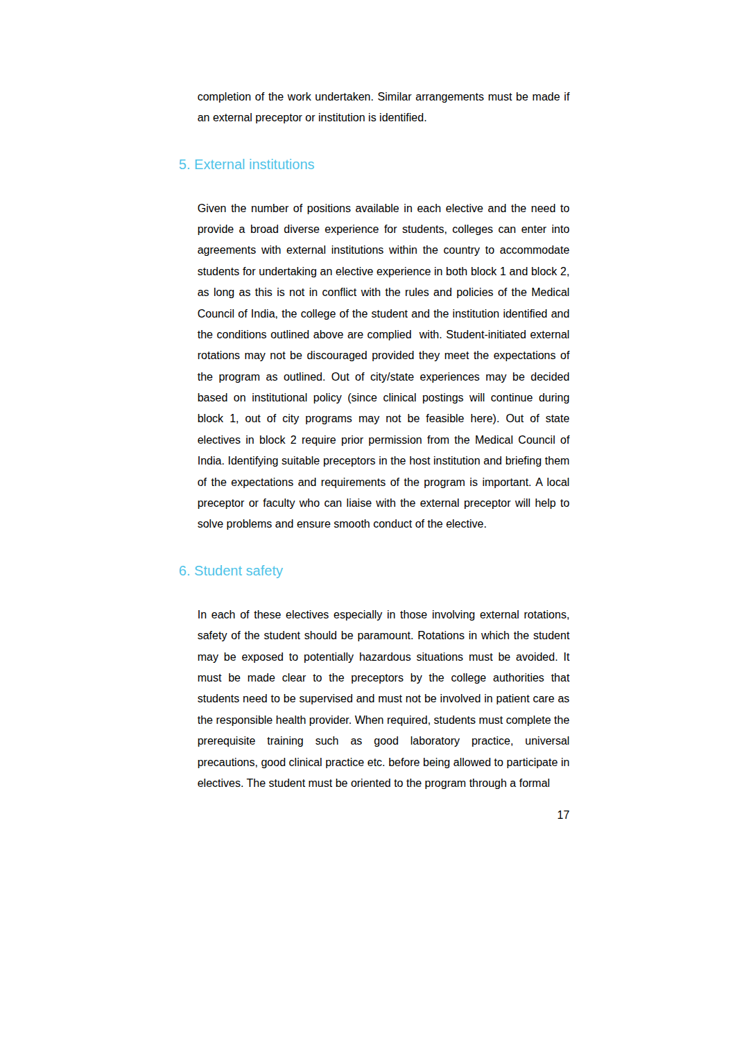completion of the work undertaken. Similar arrangements must be made if an external preceptor or institution is identified.
5. External institutions
Given the number of positions available in each elective and the need to provide a broad diverse experience for students, colleges can enter into agreements with external institutions within the country to accommodate students for undertaking an elective experience in both block 1 and block 2, as long as this is not in conflict with the rules and policies of the Medical Council of India, the college of the student and the institution identified and the conditions outlined above are complied with. Student-initiated external rotations may not be discouraged provided they meet the expectations of the program as outlined. Out of city/state experiences may be decided based on institutional policy (since clinical postings will continue during block 1, out of city programs may not be feasible here). Out of state electives in block 2 require prior permission from the Medical Council of India. Identifying suitable preceptors in the host institution and briefing them of the expectations and requirements of the program is important. A local preceptor or faculty who can liaise with the external preceptor will help to solve problems and ensure smooth conduct of the elective.
6. Student safety
In each of these electives especially in those involving external rotations, safety of the student should be paramount. Rotations in which the student may be exposed to potentially hazardous situations must be avoided. It must be made clear to the preceptors by the college authorities that students need to be supervised and must not be involved in patient care as the responsible health provider. When required, students must complete the prerequisite training such as good laboratory practice, universal precautions, good clinical practice etc. before being allowed to participate in electives. The student must be oriented to the program through a formal
17